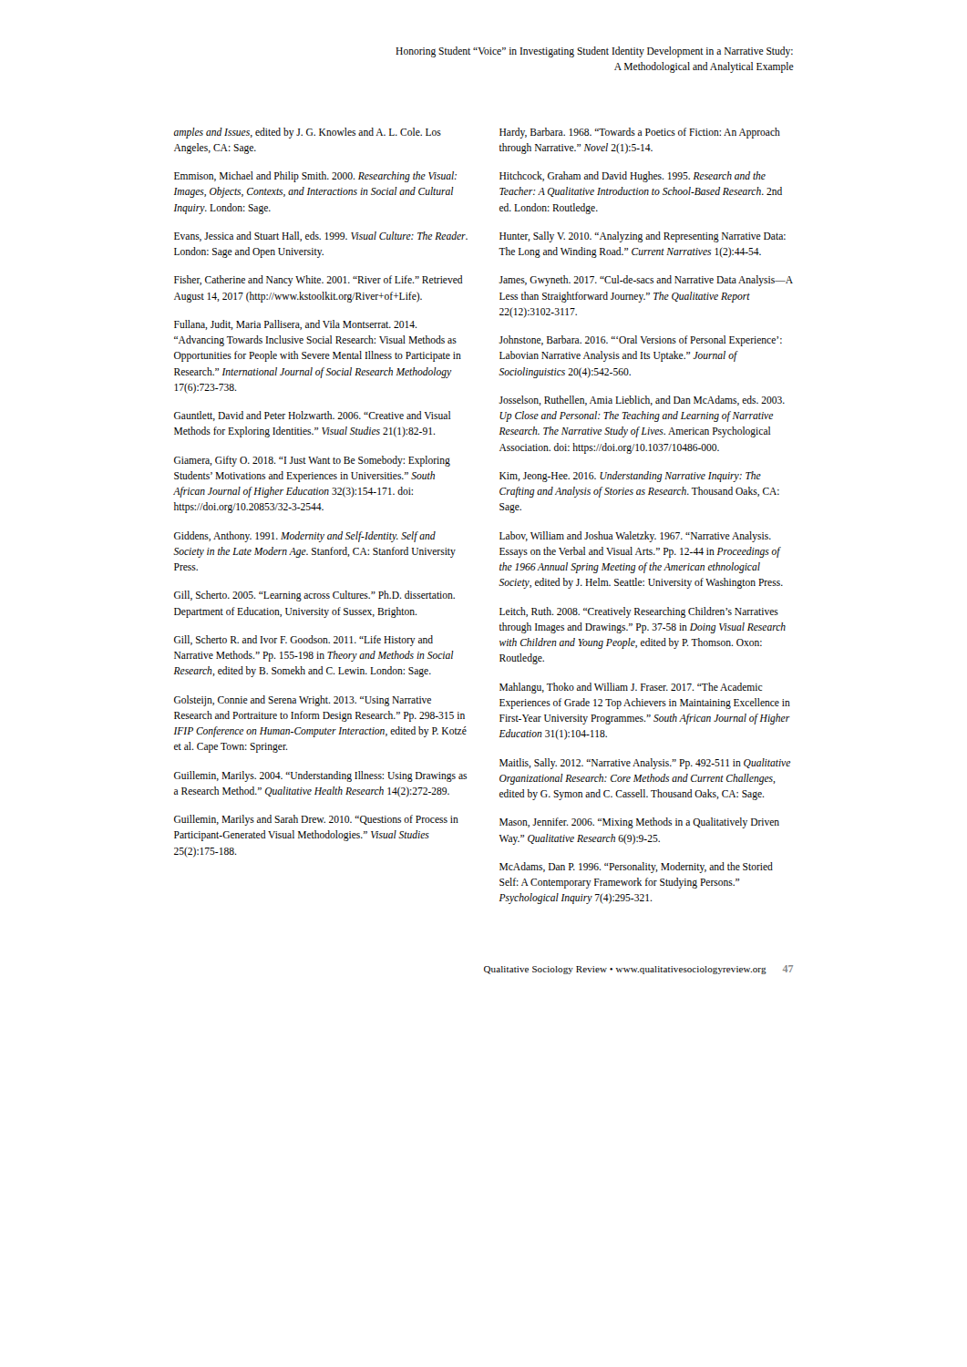Honoring Student “Voice” in Investigating Student Identity Development in a Narrative Study: A Methodological and Analytical Example
amples and Issues, edited by J. G. Knowles and A. L. Cole. Los Angeles, CA: Sage.
Emmison, Michael and Philip Smith. 2000. Researching the Visual: Images, Objects, Contexts, and Interactions in Social and Cultural Inquiry. London: Sage.
Evans, Jessica and Stuart Hall, eds. 1999. Visual Culture: The Reader. London: Sage and Open University.
Fisher, Catherine and Nancy White. 2001. “River of Life.” Retrieved August 14, 2017 (http://www.kstoolkit.org/River+of+Life).
Fullana, Judit, Maria Pallisera, and Vila Montserrat. 2014. “Advancing Towards Inclusive Social Research: Visual Methods as Opportunities for People with Severe Mental Illness to Participate in Research.” International Journal of Social Research Methodology 17(6):723-738.
Gauntlett, David and Peter Holzwarth. 2006. “Creative and Visual Methods for Exploring Identities.” Visual Studies 21(1):82-91.
Giamera, Gifty O. 2018. “I Just Want to Be Somebody: Exploring Students’ Motivations and Experiences in Universities.” South African Journal of Higher Education 32(3):154-171. doi: https://doi.org/10.20853/32-3-2544.
Giddens, Anthony. 1991. Modernity and Self-Identity. Self and Society in the Late Modern Age. Stanford, CA: Stanford University Press.
Gill, Scherto. 2005. “Learning across Cultures.” Ph.D. dissertation. Department of Education, University of Sussex, Brighton.
Gill, Scherto R. and Ivor F. Goodson. 2011. “Life History and Narrative Methods.” Pp. 155-198 in Theory and Methods in Social Research, edited by B. Somekh and C. Lewin. London: Sage.
Golsteijn, Connie and Serena Wright. 2013. “Using Narrative Research and Portraiture to Inform Design Research.” Pp. 298-315 in IFIP Conference on Human-Computer Interaction, edited by P. Kotzé et al. Cape Town: Springer.
Guillemin, Marilys. 2004. “Understanding Illness: Using Drawings as a Research Method.” Qualitative Health Research 14(2):272-289.
Guillemin, Marilys and Sarah Drew. 2010. “Questions of Process in Participant-Generated Visual Methodologies.” Visual Studies 25(2):175-188.
Hardy, Barbara. 1968. “Towards a Poetics of Fiction: An Approach through Narrative.” Novel 2(1):5-14.
Hitchcock, Graham and David Hughes. 1995. Research and the Teacher: A Qualitative Introduction to School-Based Research. 2nd ed. London: Routledge.
Hunter, Sally V. 2010. “Analyzing and Representing Narrative Data: The Long and Winding Road.” Current Narratives 1(2):44-54.
James, Gwyneth. 2017. “Cul-de-sacs and Narrative Data Analysis—A Less than Straightforward Journey.” The Qualitative Report 22(12):3102-3117.
Johnstone, Barbara. 2016. “‘Oral Versions of Personal Experience’: Labovian Narrative Analysis and Its Uptake.” Journal of Sociolinguistics 20(4):542-560.
Josselson, Ruthellen, Amia Lieblich, and Dan McAdams, eds. 2003. Up Close and Personal: The Teaching and Learning of Narrative Research. The Narrative Study of Lives. American Psychological Association. doi: https://doi.org/10.1037/10486-000.
Kim, Jeong-Hee. 2016. Understanding Narrative Inquiry: The Crafting and Analysis of Stories as Research. Thousand Oaks, CA: Sage.
Labov, William and Joshua Waletzky. 1967. “Narrative Analysis. Essays on the Verbal and Visual Arts.” Pp. 12-44 in Proceedings of the 1966 Annual Spring Meeting of the American ethnological Society, edited by J. Helm. Seattle: University of Washington Press.
Leitch, Ruth. 2008. “Creatively Researching Children’s Narratives through Images and Drawings.” Pp. 37-58 in Doing Visual Research with Children and Young People, edited by P. Thomson. Oxon: Routledge.
Mahlangu, Thoko and William J. Fraser. 2017. “The Academic Experiences of Grade 12 Top Achievers in Maintaining Excellence in First-Year University Programmes.” South African Journal of Higher Education 31(1):104-118.
Maitlis, Sally. 2012. “Narrative Analysis.” Pp. 492-511 in Qualitative Organizational Research: Core Methods and Current Challenges, edited by G. Symon and C. Cassell. Thousand Oaks, CA: Sage.
Mason, Jennifer. 2006. “Mixing Methods in a Qualitatively Driven Way.” Qualitative Research 6(9):9-25.
McAdams, Dan P. 1996. “Personality, Modernity, and the Storied Self: A Contemporary Framework for Studying Persons.” Psychological Inquiry 7(4):295-321.
Qualitative Sociology Review • www.qualitativesociologyreview.org 47